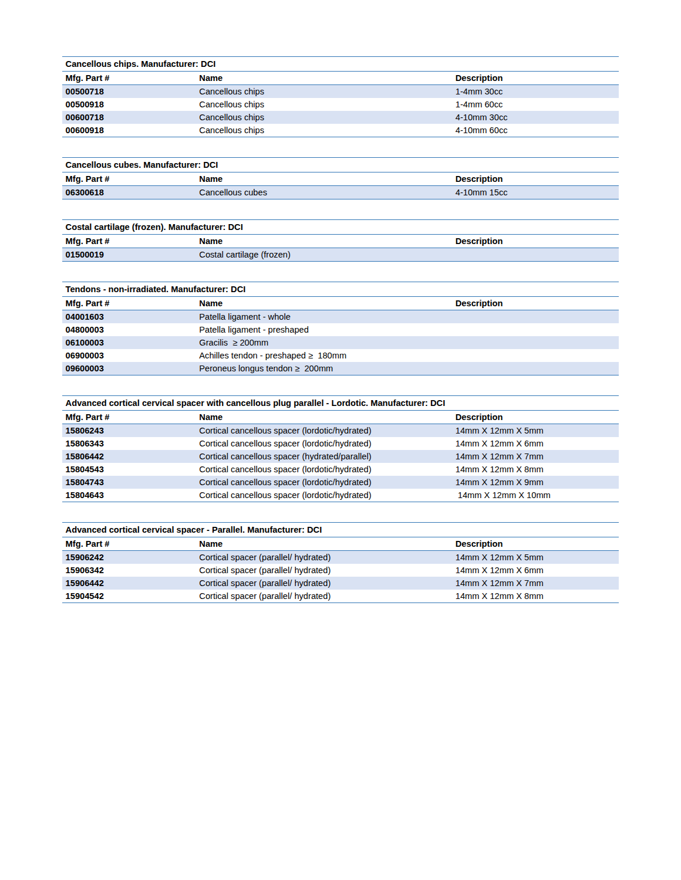Cancellous chips. Manufacturer: DCI
| Mfg. Part # | Name | Description |
| --- | --- | --- |
| 00500718 | Cancellous chips | 1-4mm 30cc |
| 00500918 | Cancellous chips | 1-4mm 60cc |
| 00600718 | Cancellous chips | 4-10mm 30cc |
| 00600918 | Cancellous chips | 4-10mm 60cc |
Cancellous cubes. Manufacturer: DCI
| Mfg. Part # | Name | Description |
| --- | --- | --- |
| 06300618 | Cancellous cubes | 4-10mm 15cc |
Costal cartilage (frozen). Manufacturer: DCI
| Mfg. Part # | Name | Description |
| --- | --- | --- |
| 01500019 | Costal cartilage (frozen) | |
Tendons - non-irradiated. Manufacturer: DCI
| Mfg. Part # | Name | Description |
| --- | --- | --- |
| 04001603 | Patella ligament - whole | |
| 04800003 | Patella ligament - preshaped | |
| 06100003 | Gracilis ≥ 200mm | |
| 06900003 | Achilles tendon - preshaped ≥ 180mm | |
| 09600003 | Peroneus longus tendon ≥ 200mm | |
Advanced cortical cervical spacer with cancellous plug parallel - Lordotic. Manufacturer: DCI
| Mfg. Part # | Name | Description |
| --- | --- | --- |
| 15806243 | Cortical cancellous spacer (lordotic/hydrated) | 14mm X 12mm X 5mm |
| 15806343 | Cortical cancellous spacer (lordotic/hydrated) | 14mm X 12mm X 6mm |
| 15806442 | Cortical cancellous spacer (hydrated/parallel) | 14mm X 12mm X 7mm |
| 15804543 | Cortical cancellous spacer (lordotic/hydrated) | 14mm X 12mm X 8mm |
| 15804743 | Cortical cancellous spacer (lordotic/hydrated) | 14mm X 12mm X 9mm |
| 15804643 | Cortical cancellous spacer (lordotic/hydrated) | 14mm X 12mm X 10mm |
Advanced cortical cervical spacer - Parallel. Manufacturer: DCI
| Mfg. Part # | Name | Description |
| --- | --- | --- |
| 15906242 | Cortical spacer (parallel/ hydrated) | 14mm X 12mm X 5mm |
| 15906342 | Cortical spacer (parallel/ hydrated) | 14mm X 12mm X 6mm |
| 15906442 | Cortical spacer (parallel/ hydrated) | 14mm X 12mm X 7mm |
| 15904542 | Cortical spacer (parallel/ hydrated) | 14mm X 12mm X 8mm |